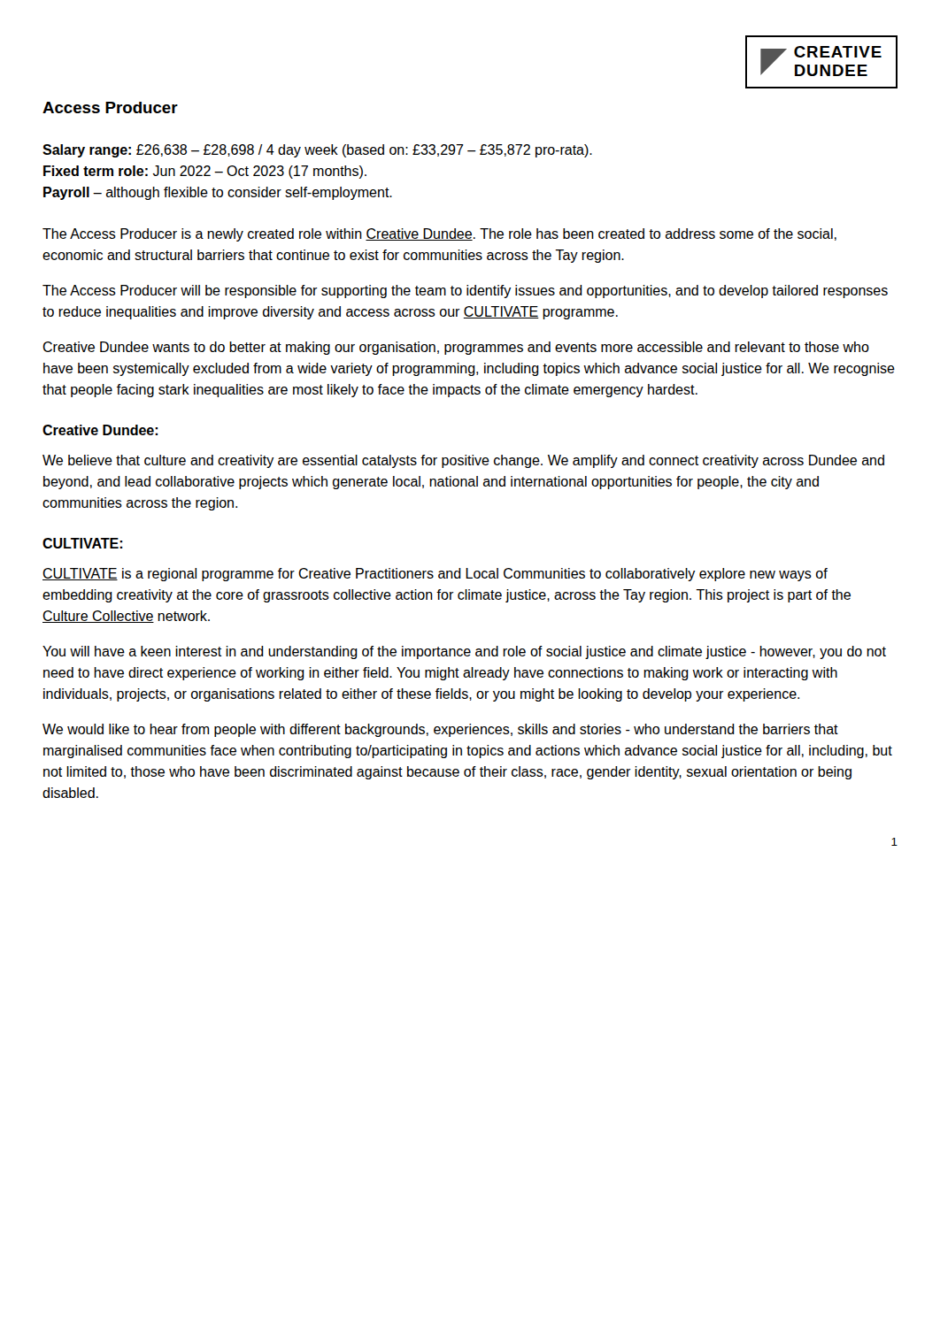CREATIVE
DUNDEE
Access Producer
Salary range: £26,638 – £28,698 / 4 day week (based on: £33,297 – £35,872 pro-rata).
Fixed term role: Jun 2022 – Oct 2023 (17 months).
Payroll – although flexible to consider self-employment.
The Access Producer is a newly created role within Creative Dundee. The role has been created to address some of the social, economic and structural barriers that continue to exist for communities across the Tay region.
The Access Producer will be responsible for supporting the team to identify issues and opportunities, and to develop tailored responses to reduce inequalities and improve diversity and access across our CULTIVATE programme.
Creative Dundee wants to do better at making our organisation, programmes and events more accessible and relevant to those who have been systemically excluded from a wide variety of programming, including topics which advance social justice for all. We recognise that people facing stark inequalities are most likely to face the impacts of the climate emergency hardest.
Creative Dundee:
We believe that culture and creativity are essential catalysts for positive change. We amplify and connect creativity across Dundee and beyond, and lead collaborative projects which generate local, national and international opportunities for people, the city and communities across the region.
CULTIVATE:
CULTIVATE is a regional programme for Creative Practitioners and Local Communities to collaboratively explore new ways of embedding creativity at the core of grassroots collective action for climate justice, across the Tay region. This project is part of the Culture Collective network.
You will have a keen interest in and understanding of the importance and role of social justice and climate justice - however, you do not need to have direct experience of working in either field. You might already have connections to making work or interacting with individuals, projects, or organisations related to either of these fields, or you might be looking to develop your experience.
We would like to hear from people with different backgrounds, experiences, skills and stories - who understand the barriers that marginalised communities face when contributing to/participating in topics and actions which advance social justice for all, including, but not limited to, those who have been discriminated against because of their class, race, gender identity, sexual orientation or being disabled.
1